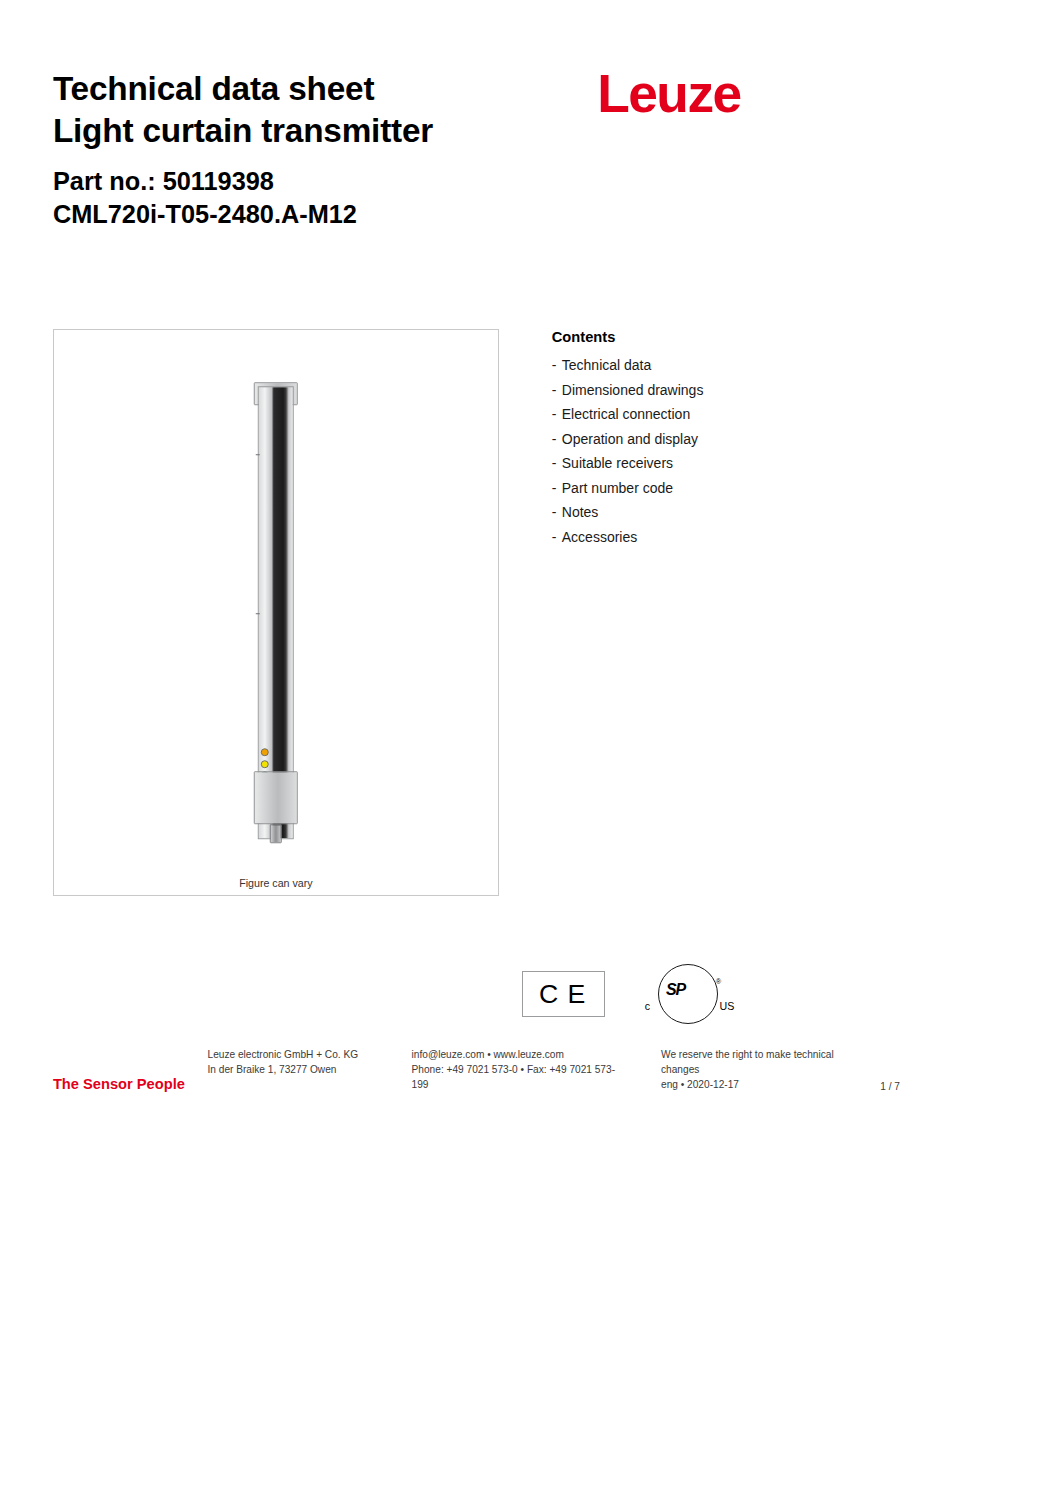Technical data sheet
Light curtain transmitter
Part no.: 50119398 CML720i-T05-2480.A-M12
Leuze
Figure can vary
Contents
Technical data
Dimensioned drawings
Electrical connection
Operation and display
Suitable receivers
Part number code
Notes
Accessories
C E
SP
®
c
US
The Sensor People
Leuze electronic GmbH + Co. KG
In der Braike 1, 73277 Owen
info@leuze.com • www.leuze.com
Phone: +49 7021 573-0 • Fax: +49 7021 573-199
We reserve the right to make technical changes
eng • 2020-12-17
1 / 7